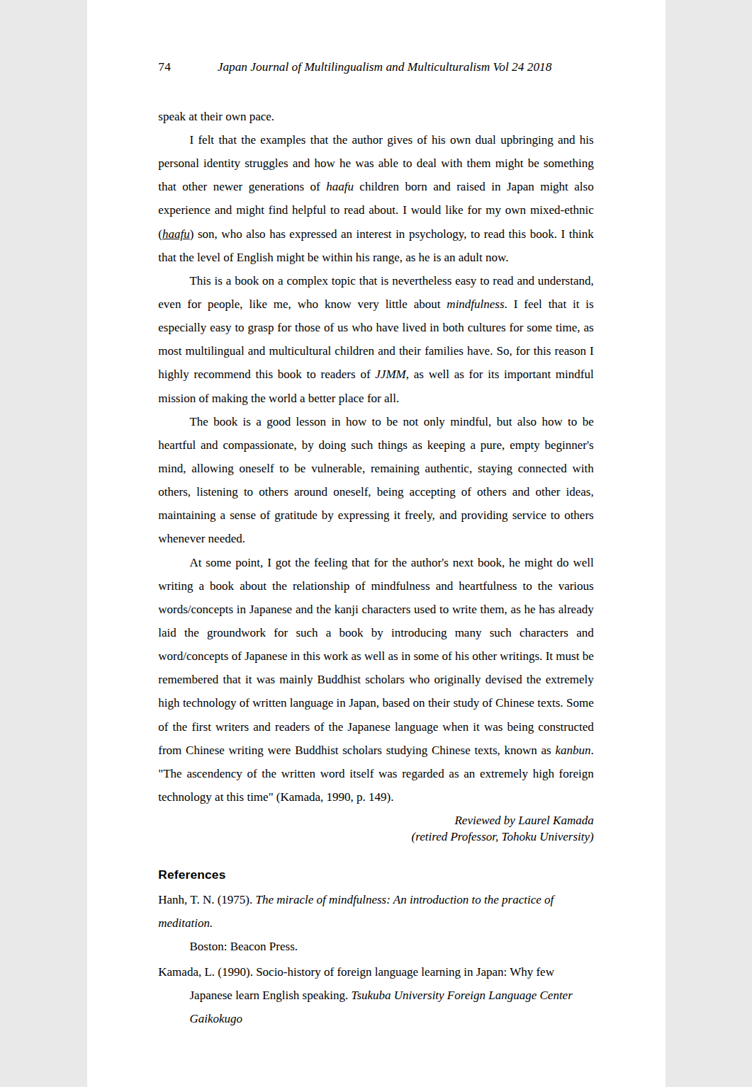74 Japan Journal of Multilingualism and Multiculturalism Vol 24 2018
speak at their own pace.
I felt that the examples that the author gives of his own dual upbringing and his personal identity struggles and how he was able to deal with them might be something that other newer generations of haafu children born and raised in Japan might also experience and might find helpful to read about. I would like for my own mixed-ethnic (haafu) son, who also has expressed an interest in psychology, to read this book. I think that the level of English might be within his range, as he is an adult now.
This is a book on a complex topic that is nevertheless easy to read and understand, even for people, like me, who know very little about mindfulness. I feel that it is especially easy to grasp for those of us who have lived in both cultures for some time, as most multilingual and multicultural children and their families have. So, for this reason I highly recommend this book to readers of JJMM, as well as for its important mindful mission of making the world a better place for all.
The book is a good lesson in how to be not only mindful, but also how to be heartful and compassionate, by doing such things as keeping a pure, empty beginner's mind, allowing oneself to be vulnerable, remaining authentic, staying connected with others, listening to others around oneself, being accepting of others and other ideas, maintaining a sense of gratitude by expressing it freely, and providing service to others whenever needed.
At some point, I got the feeling that for the author's next book, he might do well writing a book about the relationship of mindfulness and heartfulness to the various words/concepts in Japanese and the kanji characters used to write them, as he has already laid the groundwork for such a book by introducing many such characters and word/concepts of Japanese in this work as well as in some of his other writings. It must be remembered that it was mainly Buddhist scholars who originally devised the extremely high technology of written language in Japan, based on their study of Chinese texts. Some of the first writers and readers of the Japanese language when it was being constructed from Chinese writing were Buddhist scholars studying Chinese texts, known as kanbun. "The ascendency of the written word itself was regarded as an extremely high foreign technology at this time" (Kamada, 1990, p. 149).
Reviewed by Laurel Kamada
(retired Professor, Tohoku University)
References
Hanh, T. N. (1975). The miracle of mindfulness: An introduction to the practice of meditation. Boston: Beacon Press.
Kamada, L. (1990). Socio-history of foreign language learning in Japan: Why few Japanese learn English speaking. Tsukuba University Foreign Language Center Gaikokugo